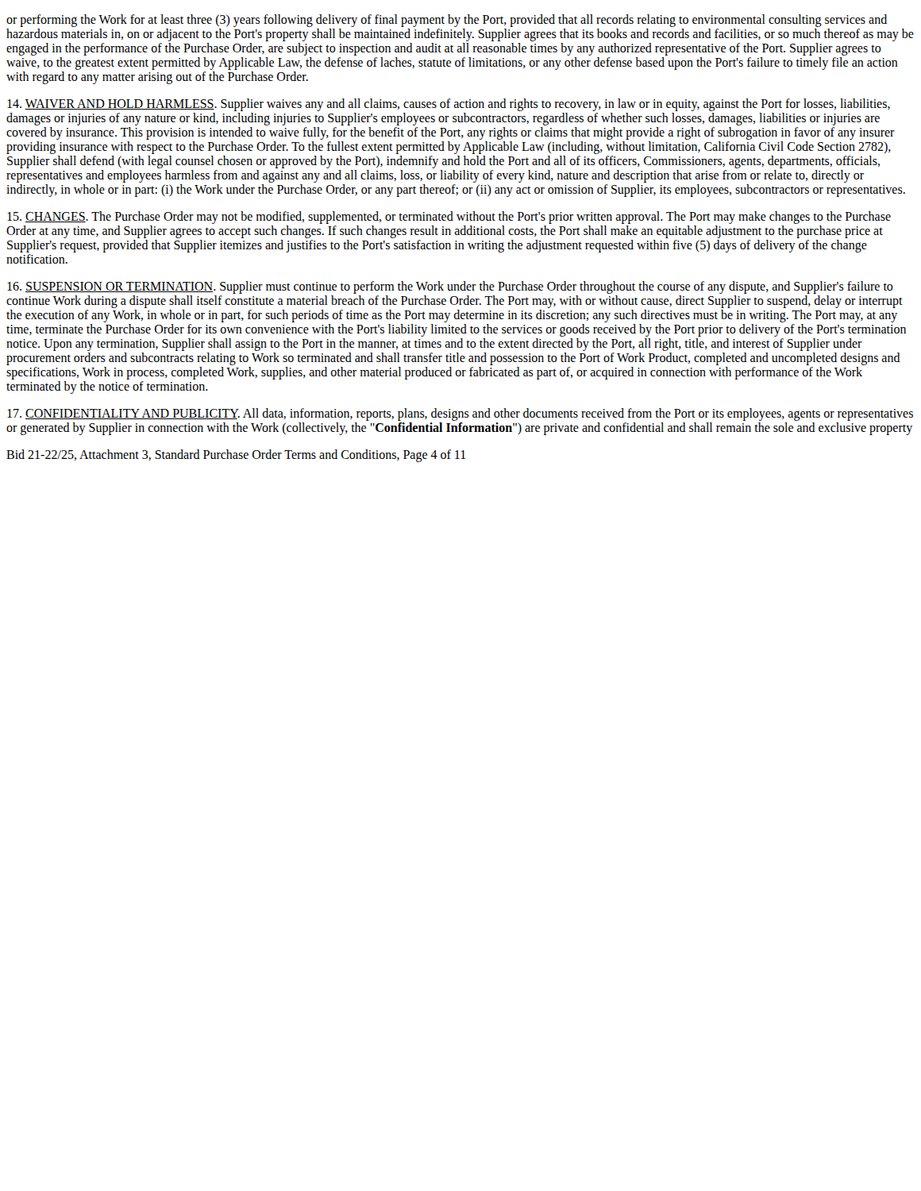or performing the Work for at least three (3) years following delivery of final payment by the Port, provided that all records relating to environmental consulting services and hazardous materials in, on or adjacent to the Port's property shall be maintained indefinitely. Supplier agrees that its books and records and facilities, or so much thereof as may be engaged in the performance of the Purchase Order, are subject to inspection and audit at all reasonable times by any authorized representative of the Port. Supplier agrees to waive, to the greatest extent permitted by Applicable Law, the defense of laches, statute of limitations, or any other defense based upon the Port's failure to timely file an action with regard to any matter arising out of the Purchase Order.
14. WAIVER AND HOLD HARMLESS. Supplier waives any and all claims, causes of action and rights to recovery, in law or in equity, against the Port for losses, liabilities, damages or injuries of any nature or kind, including injuries to Supplier's employees or subcontractors, regardless of whether such losses, damages, liabilities or injuries are covered by insurance. This provision is intended to waive fully, for the benefit of the Port, any rights or claims that might provide a right of subrogation in favor of any insurer providing insurance with respect to the Purchase Order. To the fullest extent permitted by Applicable Law (including, without limitation, California Civil Code Section 2782), Supplier shall defend (with legal counsel chosen or approved by the Port), indemnify and hold the Port and all of its officers, Commissioners, agents, departments, officials, representatives and employees harmless from and against any and all claims, loss, or liability of every kind, nature and description that arise from or relate to, directly or indirectly, in whole or in part: (i) the Work under the Purchase Order, or any part thereof; or (ii) any act or omission of Supplier, its employees, subcontractors or representatives.
15. CHANGES. The Purchase Order may not be modified, supplemented, or terminated without the Port's prior written approval. The Port may make changes to the Purchase Order at any time, and Supplier agrees to accept such changes. If such changes result in additional costs, the Port shall make an equitable adjustment to the purchase price at Supplier's request, provided that Supplier itemizes and justifies to the Port's satisfaction in writing the adjustment requested within five (5) days of delivery of the change notification.
16. SUSPENSION OR TERMINATION. Supplier must continue to perform the Work under the Purchase Order throughout the course of any dispute, and Supplier's failure to continue Work during a dispute shall itself constitute a material breach of the Purchase Order. The Port may, with or without cause, direct Supplier to suspend, delay or interrupt the execution of any Work, in whole or in part, for such periods of time as the Port may determine in its discretion; any such directives must be in writing. The Port may, at any time, terminate the Purchase Order for its own convenience with the Port's liability limited to the services or goods received by the Port prior to delivery of the Port's termination notice. Upon any termination, Supplier shall assign to the Port in the manner, at times and to the extent directed by the Port, all right, title, and interest of Supplier under procurement orders and subcontracts relating to Work so terminated and shall transfer title and possession to the Port of Work Product, completed and uncompleted designs and specifications, Work in process, completed Work, supplies, and other material produced or fabricated as part of, or acquired in connection with performance of the Work terminated by the notice of termination.
17. CONFIDENTIALITY AND PUBLICITY. All data, information, reports, plans, designs and other documents received from the Port or its employees, agents or representatives or generated by Supplier in connection with the Work (collectively, the "Confidential Information") are private and confidential and shall remain the sole and exclusive property
Bid 21-22/25, Attachment 3, Standard Purchase Order Terms and Conditions, Page 4 of 11